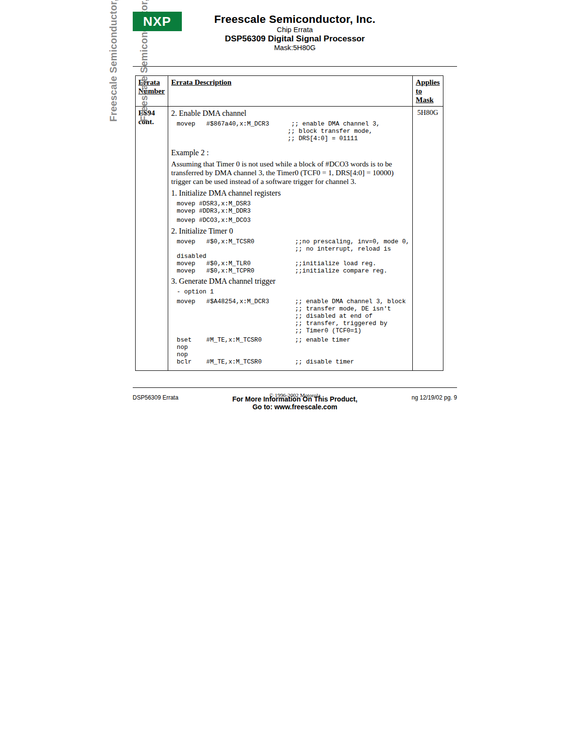Freescale Semiconductor, Inc. Freescale Semiconductor, Inc.
NXP
Freescale Semiconductor, Inc.
Chip Errata
DSP56309 Digital Signal Processor
Mask:5H80G
| Errata Number | Errata Description | Applies to Mask |
| --- | --- | --- |
| ES94 cont. | 2. Enable DMA channel movep #$867a40,x:M_DCR3 ;; enable DMA channel 3, ;; block transfer mode, ;; DRS[4:0] = 01111 Example 2 : Assuming that Timer 0 is not used while a block of #DCO3 words is to be transferred by DMA channel 3, the Timer0 (TCF0 = 1, DRS[4:0] = 10000) trigger can be used instead of a software trigger for channel 3. 1. Initialize DMA channel registers movep #DSR3,x:M_DSR3 movep #DDR3,x:M_DDR3 movep #DCO3,x:M_DCO3 2. Initialize Timer 0 movep #$0,x:M_TCSR0 ;;no prescaling, inv=0, mode 0, ;; no interrupt, reload is disabled movep #$0,x:M_TLR0 ;;initialize load reg. movep #$0,x:M_TCPR0 ;;initialize compare reg. 3. Generate DMA channel trigger - option 1 movep #$A48254,x:M_DCR3 ;; enable DMA channel 3, block ;; transfer mode, DE isn't ;; disabled at end of ;; transfer, triggered by ;; Timer0 (TCF0=1) bset #M_TE,x:M_TCSR0 ;; enable timer nop nop bclr #M_TE,x:M_TCSR0 ;; disable timer | 5H80G |
DSP56309 Errata
© 1996-2002 Motorola
For More Information On This Product,
Go to: www.freescale.com
ng 12/19/02 pg. 9